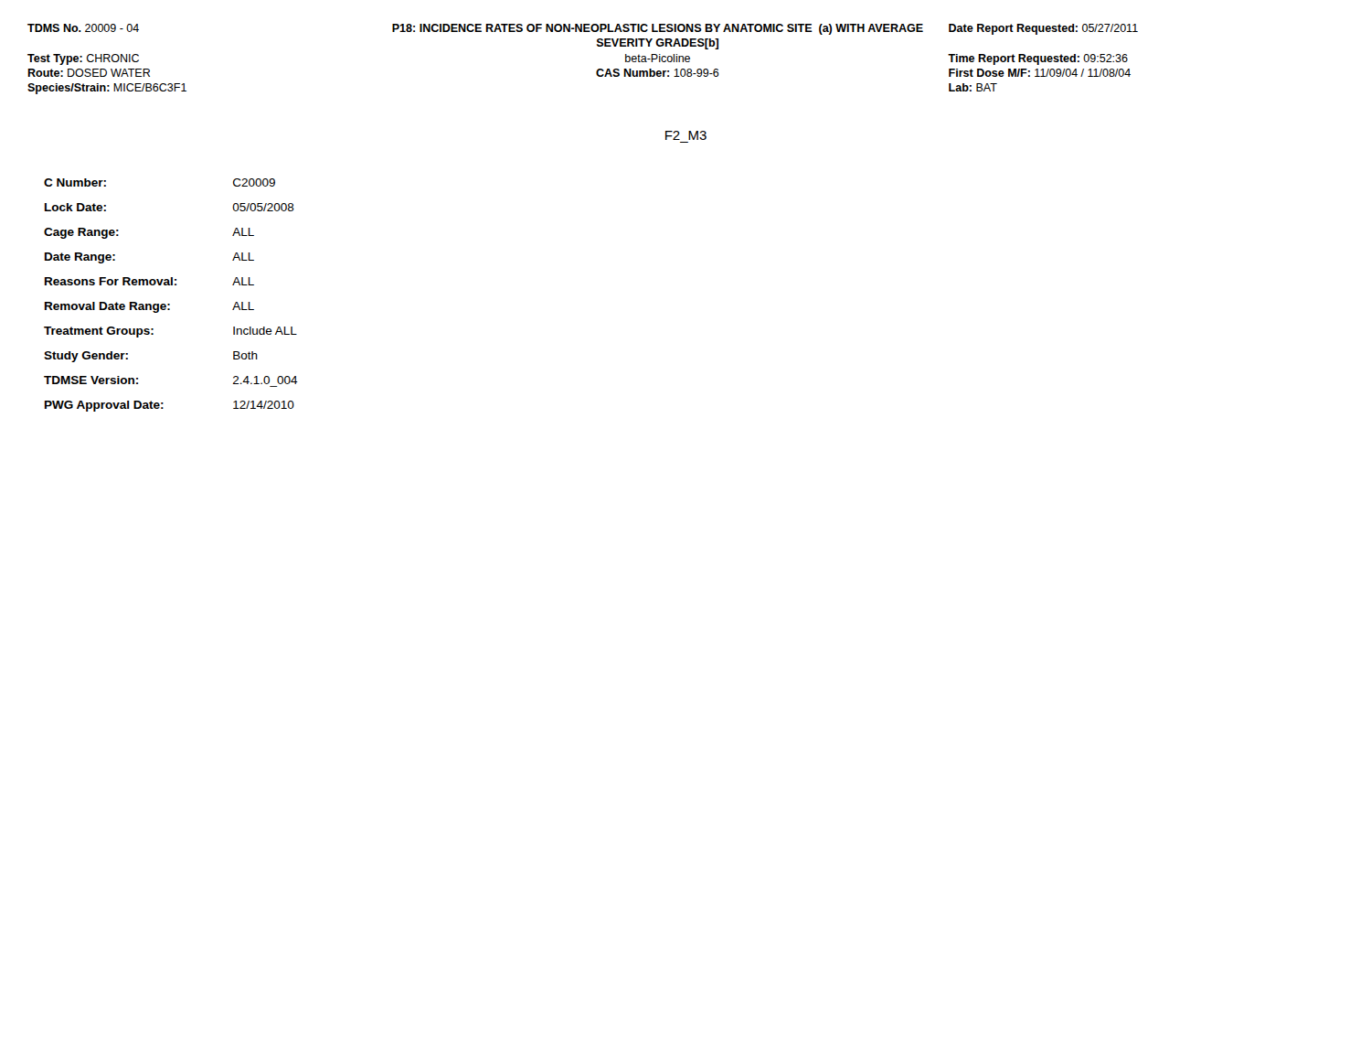| TDMS No. 20009 - 04 | P18: INCIDENCE RATES OF NON-NEOPLASTIC LESIONS BY ANATOMIC SITE (a) WITH AVERAGE SEVERITY GRADES[b] | Date Report Requested: 05/27/2011 |
| Test Type: CHRONIC | beta-Picoline | Time Report Requested: 09:52:36 |
| Route: DOSED WATER | CAS Number: 108-99-6 | First Dose M/F: 11/09/04 / 11/08/04 |
| Species/Strain: MICE/B6C3F1 | | Lab: BAT |
F2_M3
| C Number: | C20009 |
| Lock Date: | 05/05/2008 |
| Cage Range: | ALL |
| Date Range: | ALL |
| Reasons For Removal: | ALL |
| Removal Date Range: | ALL |
| Treatment Groups: | Include ALL |
| Study Gender: | Both |
| TDMSE Version: | 2.4.1.0_004 |
| PWG Approval Date: | 12/14/2010 |